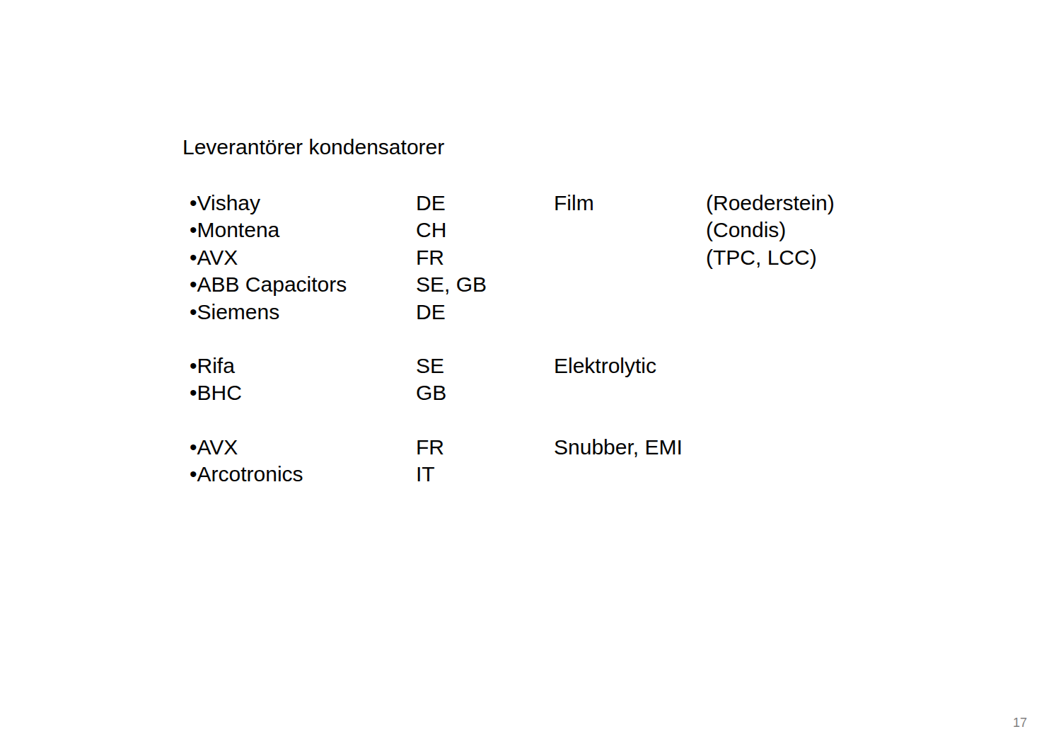Leverantörer kondensatorer
| •Vishay | DE | Film | (Roederstein) |
| •Montena | CH | | (Condis) |
| •AVX | FR | | (TPC, LCC) |
| •ABB Capacitors | SE, GB | | |
| •Siemens | DE | | |
| •Rifa | SE | Elektrolytic | |
| •BHC | GB | | |
| •AVX | FR | Snubber, EMI | |
| •Arcotronics | IT | | |
17